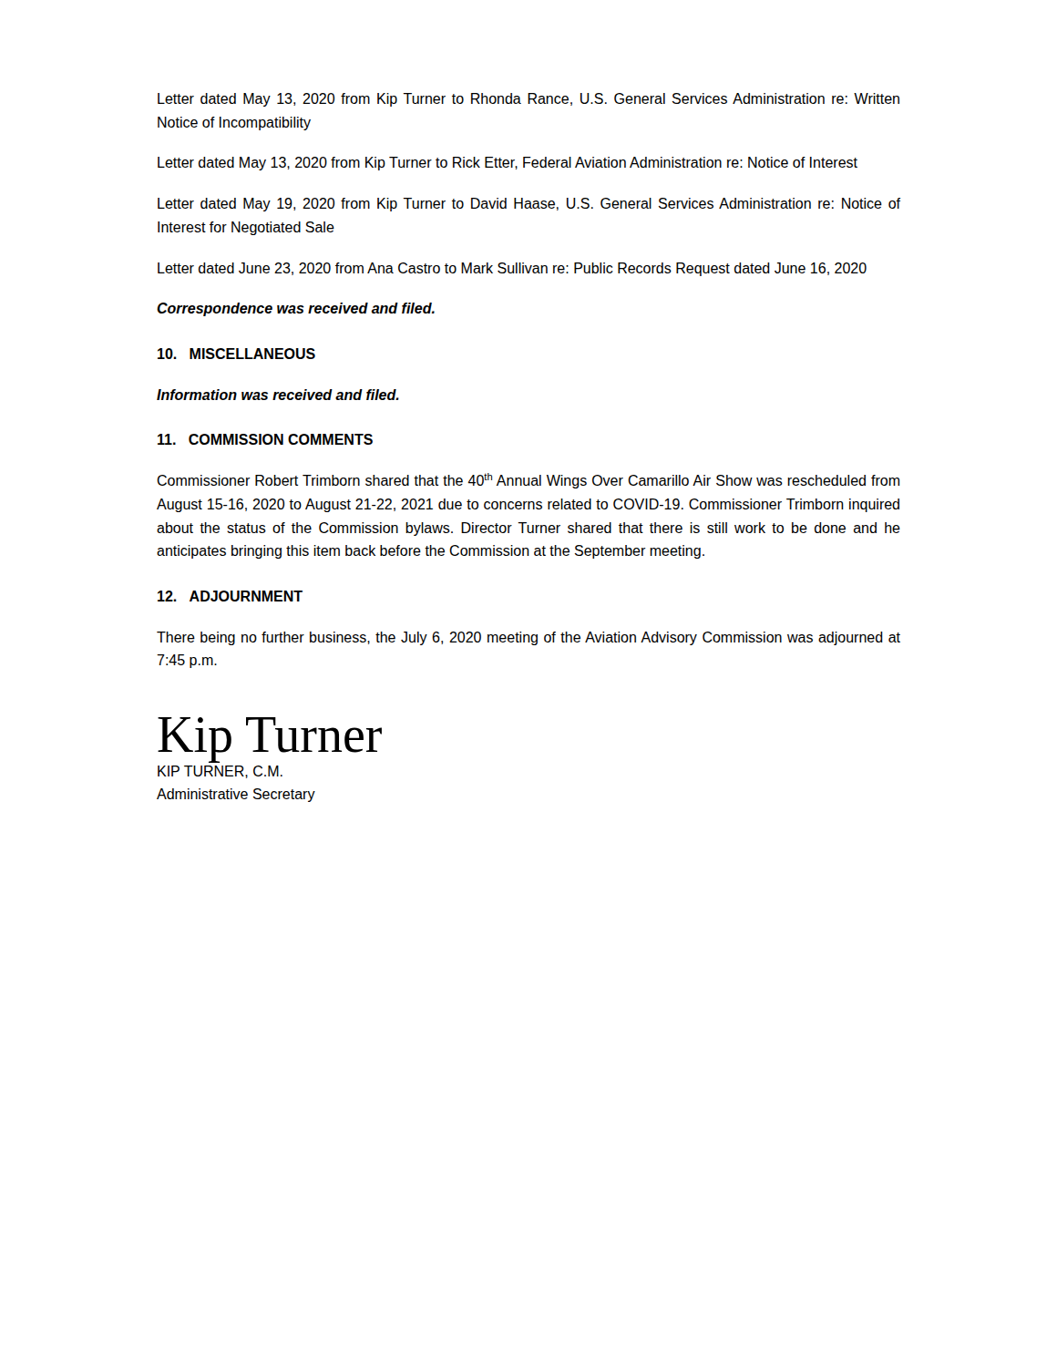Letter dated May 13, 2020 from Kip Turner to Rhonda Rance, U.S. General Services Administration re: Written Notice of Incompatibility
Letter dated May 13, 2020 from Kip Turner to Rick Etter, Federal Aviation Administration re: Notice of Interest
Letter dated May 19, 2020 from Kip Turner to David Haase, U.S. General Services Administration re: Notice of Interest for Negotiated Sale
Letter dated June 23, 2020 from Ana Castro to Mark Sullivan re: Public Records Request dated June 16, 2020
Correspondence was received and filed.
10. MISCELLANEOUS
Information was received and filed.
11. COMMISSION COMMENTS
Commissioner Robert Trimborn shared that the 40th Annual Wings Over Camarillo Air Show was rescheduled from August 15-16, 2020 to August 21-22, 2021 due to concerns related to COVID-19. Commissioner Trimborn inquired about the status of the Commission bylaws. Director Turner shared that there is still work to be done and he anticipates bringing this item back before the Commission at the September meeting.
12. ADJOURNMENT
There being no further business, the July 6, 2020 meeting of the Aviation Advisory Commission was adjourned at 7:45 p.m.
Kip Turner
KIP TURNER, C.M.
Administrative Secretary